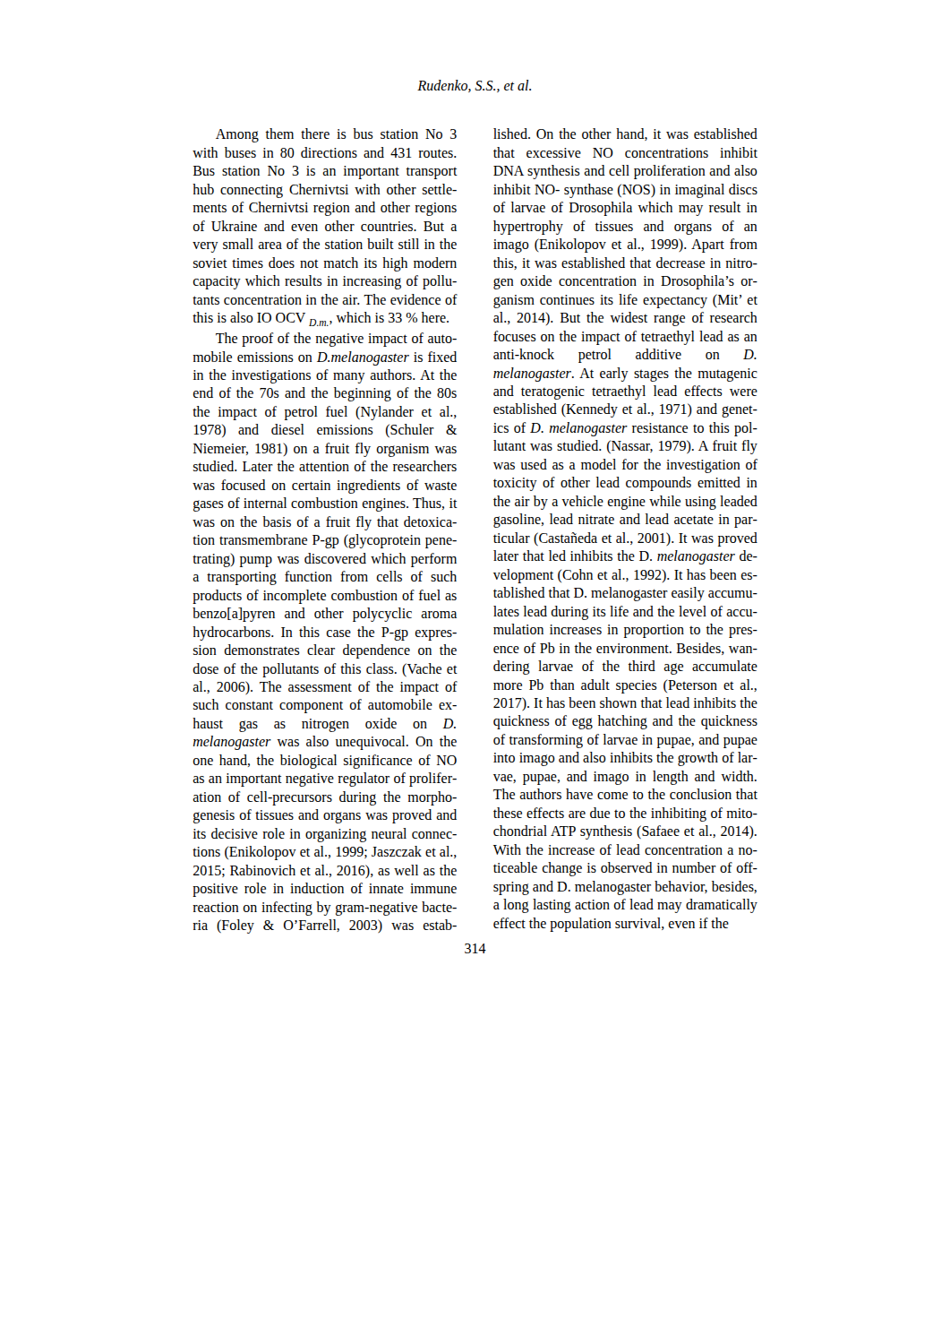Rudenko, S.S., et al.
Among them there is bus station No 3 with buses in 80 directions and 431 routes. Bus station No 3 is an important transport hub connecting Chernivtsi with other settlements of Chernivtsi region and other regions of Ukraine and even other countries. But a very small area of the station built still in the soviet times does not match its high modern capacity which results in increasing of pollutants concentration in the air. The evidence of this is also IO OCV D.m., which is 33 % here.
The proof of the negative impact of automobile emissions on D.melanogaster is fixed in the investigations of many authors. At the end of the 70s and the beginning of the 80s the impact of petrol fuel (Nylander et al., 1978) and diesel emissions (Schuler & Niemeier, 1981) on a fruit fly organism was studied. Later the attention of the researchers was focused on certain ingredients of waste gases of internal combustion engines. Thus, it was on the basis of a fruit fly that detoxication transmembrane P-gp (glycoprotein penetrating) pump was discovered which perform a transporting function from cells of such products of incomplete combustion of fuel as benzo[a]pyren and other polycyclic aroma hydrocarbons. In this case the P-gp expression demonstrates clear dependence on the dose of the pollutants of this class. (Vache et al., 2006). The assessment of the impact of such constant component of automobile exhaust gas as nitrogen oxide on D. melanogaster was also unequivocal. On the one hand, the biological significance of NO as an important negative regulator of proliferation of cell-precursors during the morphogenesis of tissues and organs was proved and its decisive role in organizing neural connections (Enikolopov et al., 1999; Jaszczak et al., 2015; Rabinovich et al., 2016), as well as the positive role in induction of innate immune reaction on infecting by gram-negative bacteria (Foley & O’Farrell, 2003) was established. On the other hand, it was established that excessive NO concentrations inhibit DNA synthesis and cell proliferation and also inhibit NO- synthase (NOS) in imaginal discs of larvae of Drosophila which may result in hypertrophy of tissues and organs of an imago (Enikolopov et al., 1999). Apart from this, it was established that decrease in nitrogen oxide concentration in Drosophila’s organism continues its life expectancy (Mit’ et al., 2014). But the widest range of research focuses on the impact of tetraethyl lead as an anti-knock petrol additive on D. melanogaster. At early stages the mutagenic and teratogenic tetraethyl lead effects were established (Kennedy et al., 1971) and genetics of D. melanogaster resistance to this pollutant was studied. (Nassar, 1979). A fruit fly was used as a model for the investigation of toxicity of other lead compounds emitted in the air by a vehicle engine while using leaded gasoline, lead nitrate and lead acetate in particular (Castañeda et al., 2001). It was proved later that led inhibits the D. melanogaster development (Cohn et al., 1992). It has been established that D. melanogaster easily accumulates lead during its life and the level of accumulation increases in proportion to the presence of Pb in the environment. Besides, wandering larvae of the third age accumulate more Pb than adult species (Peterson et al., 2017). It has been shown that lead inhibits the quickness of egg hatching and the quickness of transforming of larvae in pupae, and pupae into imago and also inhibits the growth of larvae, pupae, and imago in length and width. The authors have come to the conclusion that these effects are due to the inhibiting of mitochondrial ATP synthesis (Safaee et al., 2014). With the increase of lead concentration a noticeable change is observed in number of offspring and D. melanogaster behavior, besides, a long lasting action of lead may dramatically effect the population survival, even if the
314